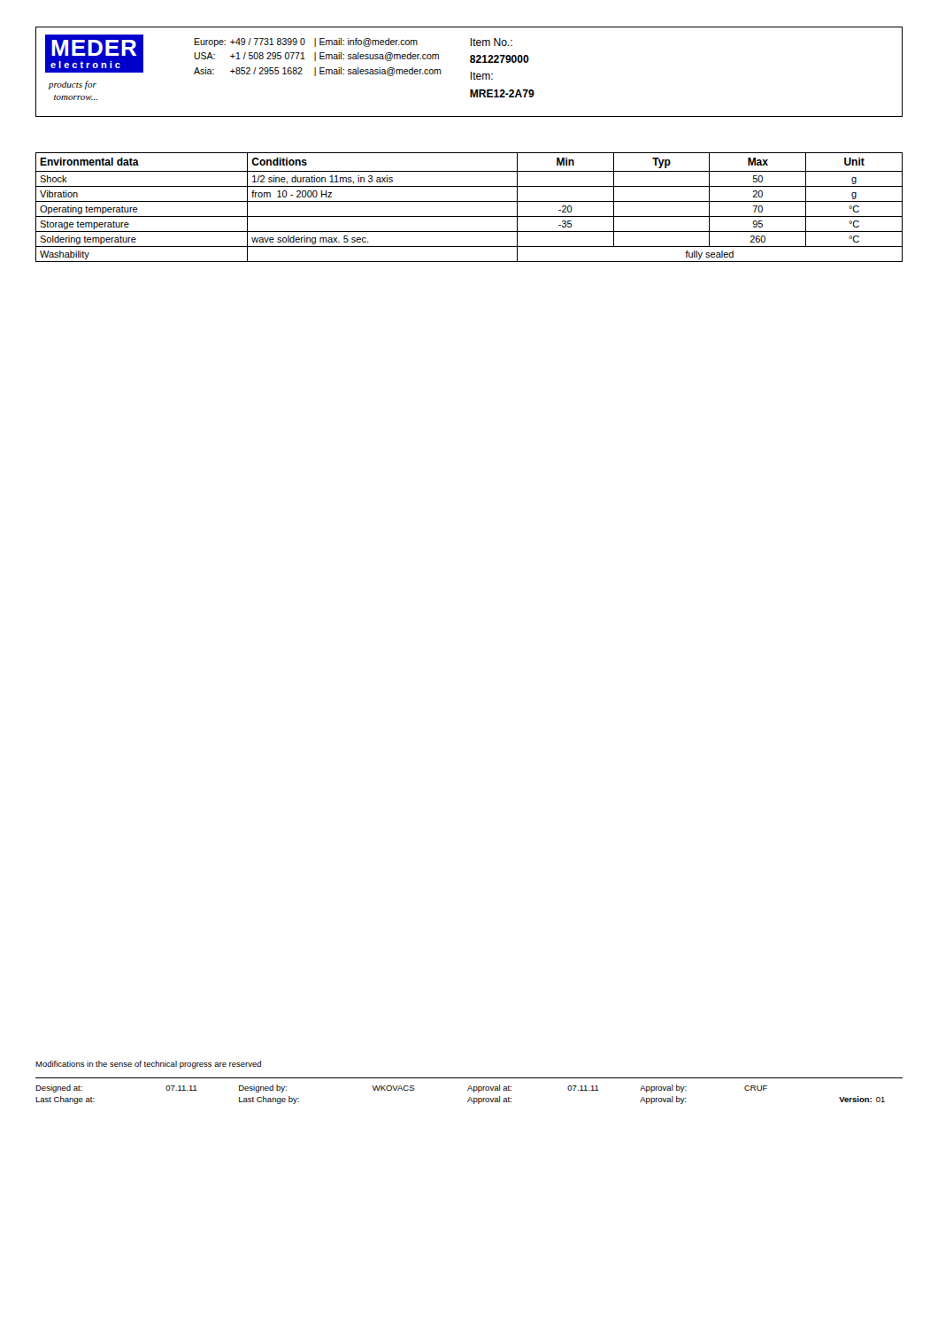MEDER
electronic
products for
tomorrow...
| Europe: | +49 / 7731 8399 0 | / Email: info@meder.com |
| USA: | +1 / 508 295 0771 | / Email: salesusa@meder.com |
| Asia: | +852 / 2955 1682 | / Email: salesasia@meder.com |
Item No.:
8212279000
Item:
MRE12-2A79
| Environmental data | Conditions | Min | Typ | Max | Unit |
| --- | --- | --- | --- | --- | --- |
| Shock | 1/2 sine, duration 11ms, in 3 axis | | | 50 | g |
| Vibration | from 10 - 2000 Hz | | | 20 | g |
| Operating temperature | | -20 | | 70 | °C |
| Storage temperature | | -35 | | 95 | °C |
| Soldering temperature | wave soldering max. 5 sec. | | | 260 | °C |
| Washability | | fully sealed |
Modifications in the sense of technical progress are reserved
| Designed at: | 07.11.11 | Designed by: | WKOVACS | Approval at: | 07.11.11 | Approval by: | CRUF | | |
| Last Change at: | | Last Change by: | | Approval at: | | Approval by: | | Version: | 01 |